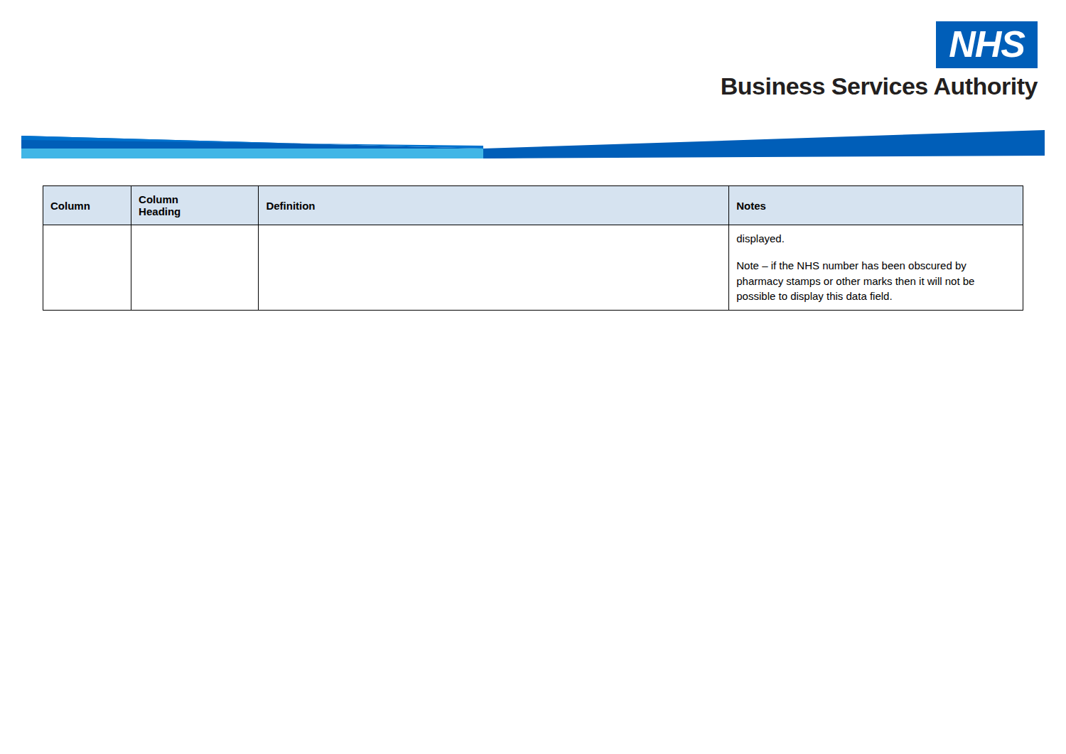NHS
Business Services Authority
| Column | Column Heading | Definition | Notes |
| --- | --- | --- | --- |
| | | | displayed. Note – if the NHS number has been obscured by pharmacy stamps or other marks then it will not be possible to display this data field. |